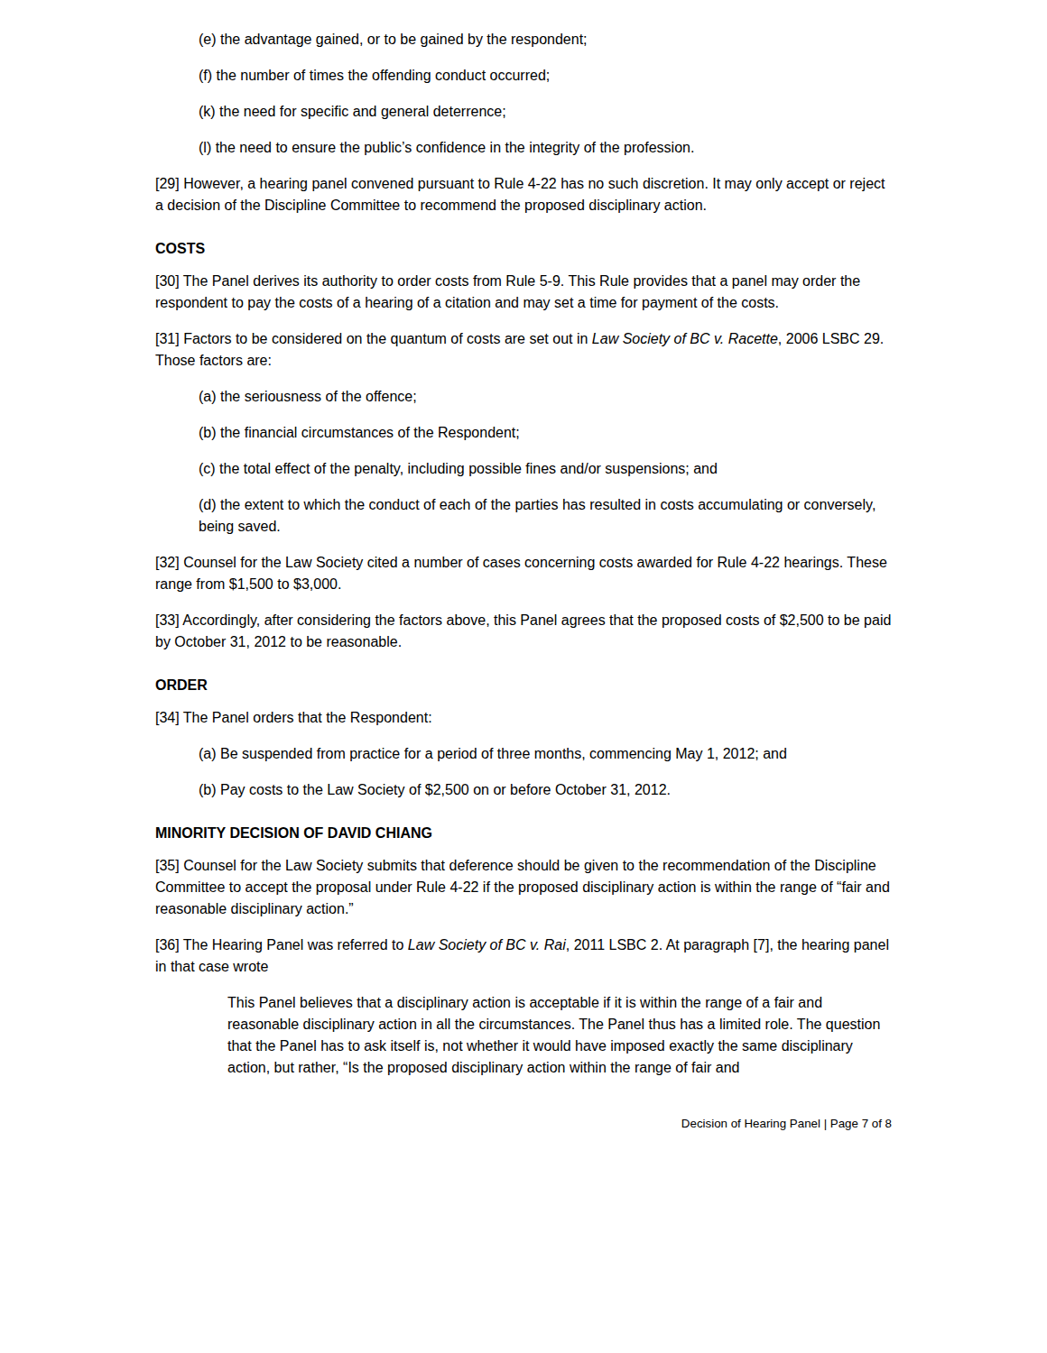(e) the advantage gained, or to be gained by the respondent;
(f) the number of times the offending conduct occurred;
(k) the need for specific and general deterrence;
(l) the need to ensure the public’s confidence in the integrity of the profession.
[29] However, a hearing panel convened pursuant to Rule 4-22 has no such discretion. It may only accept or reject a decision of the Discipline Committee to recommend the proposed disciplinary action.
Costs
[30] The Panel derives its authority to order costs from Rule 5-9. This Rule provides that a panel may order the respondent to pay the costs of a hearing of a citation and may set a time for payment of the costs.
[31] Factors to be considered on the quantum of costs are set out in Law Society of BC v. Racette, 2006 LSBC 29. Those factors are:
(a) the seriousness of the offence;
(b) the financial circumstances of the Respondent;
(c) the total effect of the penalty, including possible fines and/or suspensions; and
(d) the extent to which the conduct of each of the parties has resulted in costs accumulating or conversely, being saved.
[32] Counsel for the Law Society cited a number of cases concerning costs awarded for Rule 4-22 hearings. These range from $1,500 to $3,000.
[33] Accordingly, after considering the factors above, this Panel agrees that the proposed costs of $2,500 to be paid by October 31, 2012 to be reasonable.
Order
[34] The Panel orders that the Respondent:
(a) Be suspended from practice for a period of three months, commencing May 1, 2012; and
(b) Pay costs to the Law Society of $2,500 on or before October 31, 2012.
Minority Decision of David Chiang
[35] Counsel for the Law Society submits that deference should be given to the recommendation of the Discipline Committee to accept the proposal under Rule 4-22 if the proposed disciplinary action is within the range of “fair and reasonable disciplinary action.”
[36] The Hearing Panel was referred to Law Society of BC v. Rai, 2011 LSBC 2. At paragraph [7], the hearing panel in that case wrote
This Panel believes that a disciplinary action is acceptable if it is within the range of a fair and reasonable disciplinary action in all the circumstances. The Panel thus has a limited role. The question that the Panel has to ask itself is, not whether it would have imposed exactly the same disciplinary action, but rather, “Is the proposed disciplinary action within the range of fair and
Decision of Hearing Panel | Page 7 of 8